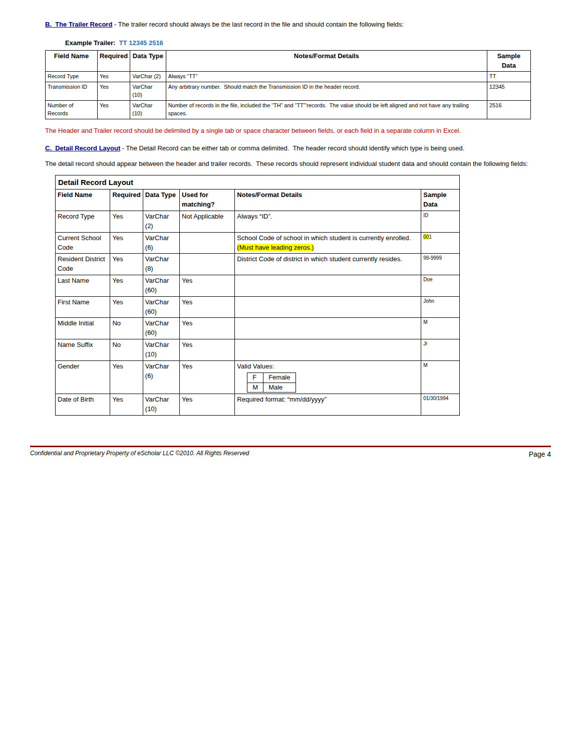B. The Trailer Record - The trailer record should always be the last record in the file and should contain the following fields:
Example Trailer: TT 12345 2516
| Field Name | Required | Data Type | Notes/Format Details | Sample Data |
| --- | --- | --- | --- | --- |
| Record Type | Yes | VarChar (2) | Always “TT” | TT |
| Transmission ID | Yes | VarChar (10) | Any arbitrary number. Should match the Transmission ID in the header record. | 12345 |
| Number of Records | Yes | VarChar (10) | Number of records in the file, included the “TH” and “TT”’records. The value should be left aligned and not have any trailing spaces. | 2516 |
The Header and Trailer record should be delimited by a single tab or space character between fields, or each field in a separate column in Excel.
C. Detail Record Layout - The Detail Record can be either tab or comma delimited. The header record should identify which type is being used.
The detail record should appear between the header and trailer records. These records should represent individual student data and should contain the following fields:
Detail Record Layout
| Field Name | Required | Data Type | Used for matching? | Notes/Format Details | Sample Data |
| --- | --- | --- | --- | --- | --- |
| Record Type | Yes | VarChar (2) | Not Applicable | Always “ID”. | ID |
| Current School Code | Yes | VarChar (6) | | School Code of school in which student is currently enrolled. (Must have leading zeros.) | 00 1 |
| Resident District Code | Yes | VarChar (8) | | District Code of district in which student currently resides. | 99-9999 |
| Last Name | Yes | VarChar (60) | Yes | | Doe |
| First Name | Yes | VarChar (60) | Yes | | John |
| Middle Initial | No | VarChar (60) | Yes | | M |
| Name Suffix | No | VarChar (10) | Yes | | Jr |
| Gender | Yes | VarChar (6) | Yes | Valid Values: / F / Female / / M / Male / | M |
| Date of Birth | Yes | VarChar (10) | Yes | Required format: “mm/dd/yyyy” | 01/30/1994 |
Confidential and Proprietary Property of eScholar LLC ©2010. All Rights Reserved Page 4